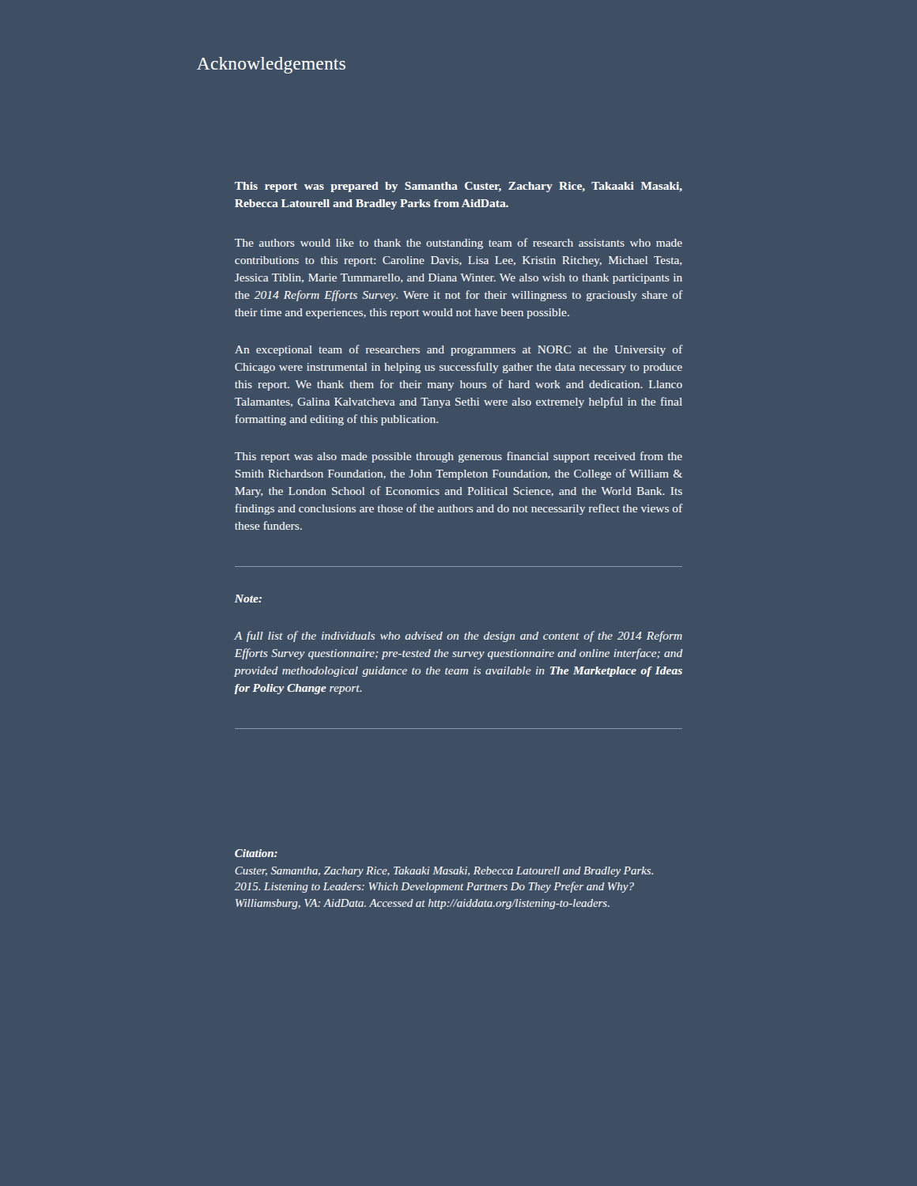Acknowledgements
This report was prepared by Samantha Custer, Zachary Rice, Takaaki Masaki, Rebecca Latourell and Bradley Parks from AidData.
The authors would like to thank the outstanding team of research assistants who made contributions to this report: Caroline Davis, Lisa Lee, Kristin Ritchey, Michael Testa, Jessica Tiblin, Marie Tummarello, and Diana Winter. We also wish to thank participants in the 2014 Reform Efforts Survey. Were it not for their willingness to graciously share of their time and experiences, this report would not have been possible.
An exceptional team of researchers and programmers at NORC at the University of Chicago were instrumental in helping us successfully gather the data necessary to produce this report. We thank them for their many hours of hard work and dedication. Llanco Talamantes, Galina Kalvatcheva and Tanya Sethi were also extremely helpful in the final formatting and editing of this publication.
This report was also made possible through generous financial support received from the Smith Richardson Foundation, the John Templeton Foundation, the College of William & Mary, the London School of Economics and Political Science, and the World Bank. Its findings and conclusions are those of the authors and do not necessarily reflect the views of these funders.
Note:
A full list of the individuals who advised on the design and content of the 2014 Reform Efforts Survey questionnaire; pre-tested the survey questionnaire and online interface; and provided methodological guidance to the team is available in The Marketplace of Ideas for Policy Change report.
Citation:
Custer, Samantha, Zachary Rice, Takaaki Masaki, Rebecca Latourell and Bradley Parks. 2015. Listening to Leaders: Which Development Partners Do They Prefer and Why? Williamsburg, VA: AidData. Accessed at http://aiddata.org/listening-to-leaders.